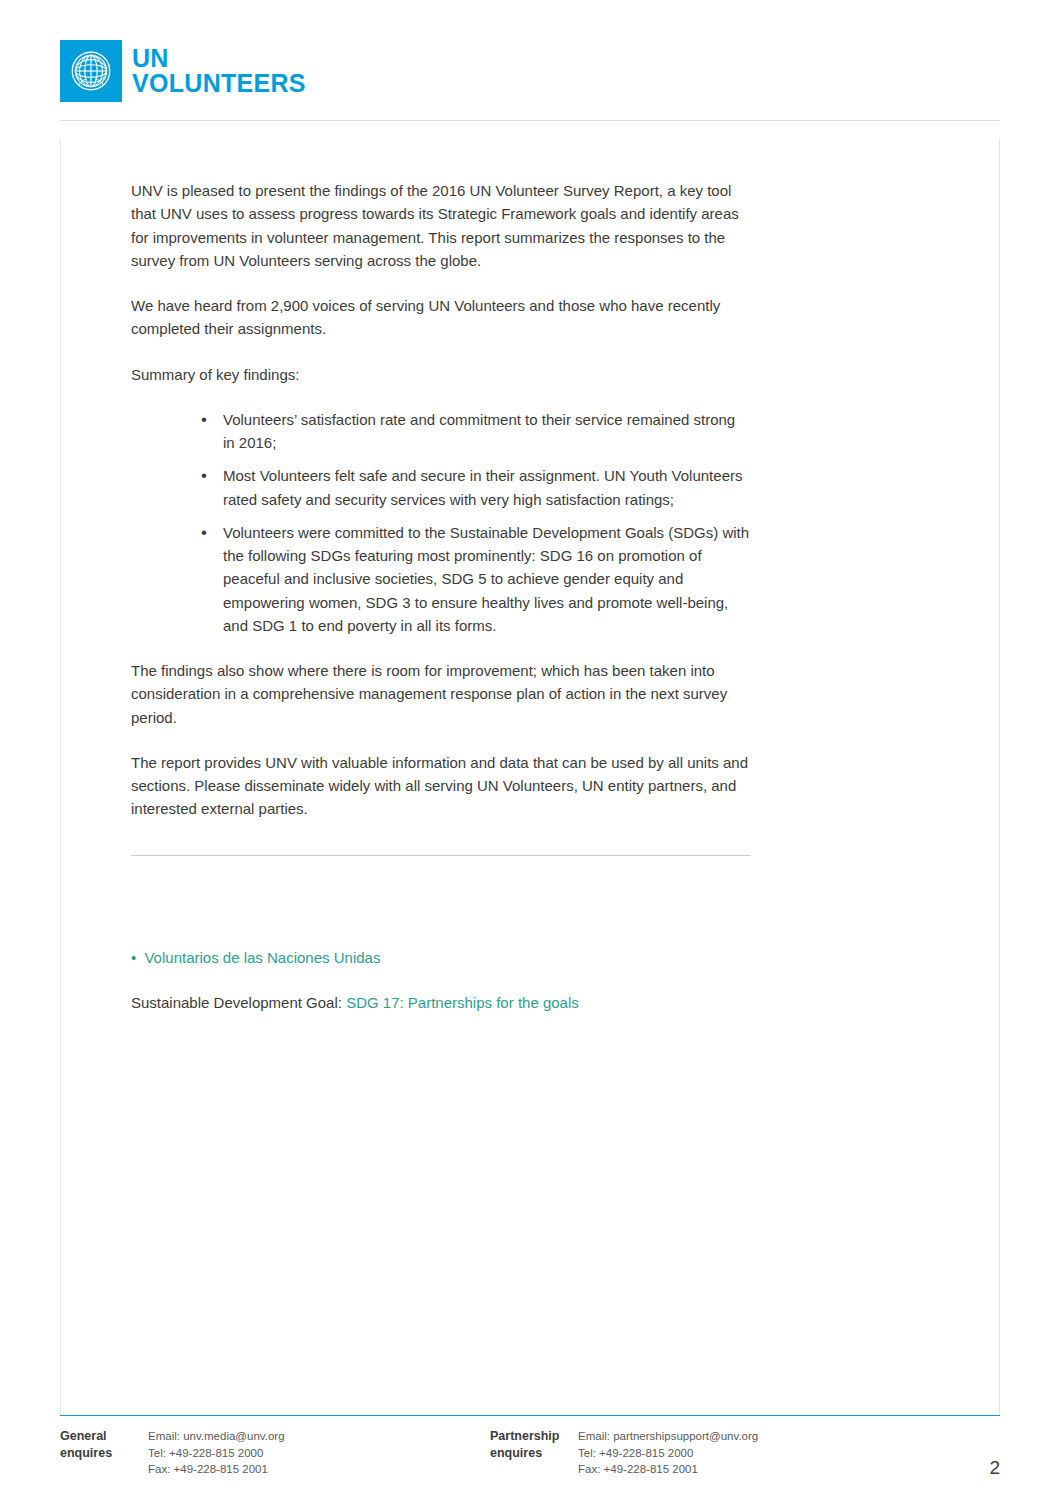UN VOLUNTEERS
UNV is pleased to present the findings of the 2016 UN Volunteer Survey Report, a key tool that UNV uses to assess progress towards its Strategic Framework goals and identify areas for improvements in volunteer management. This report summarizes the responses to the survey from UN Volunteers serving across the globe.
We have heard from 2,900 voices of serving UN Volunteers and those who have recently completed their assignments.
Summary of key findings:
Volunteers’ satisfaction rate and commitment to their service remained strong in 2016;
Most Volunteers felt safe and secure in their assignment. UN Youth Volunteers rated safety and security services with very high satisfaction ratings;
Volunteers were committed to the Sustainable Development Goals (SDGs) with the following SDGs featuring most prominently: SDG 16 on promotion of peaceful and inclusive societies, SDG 5 to achieve gender equity and empowering women, SDG 3 to ensure healthy lives and promote well-being, and SDG 1 to end poverty in all its forms.
The findings also show where there is room for improvement; which has been taken into consideration in a comprehensive management response plan of action in the next survey period.
The report provides UNV with valuable information and data that can be used by all units and sections. Please disseminate widely with all serving UN Volunteers, UN entity partners, and interested external parties.
• Voluntarios de las Naciones Unidas
Sustainable Development Goal: SDG 17: Partnerships for the goals
General
enquires
Email: unv.media@unv.org
Tel: +49-228-815 2000
Fax: +49-228-815 2001
Partnership
enquires
Email: partnershipsupport@unv.org
Tel: +49-228-815 2000
Fax: +49-228-815 2001
2